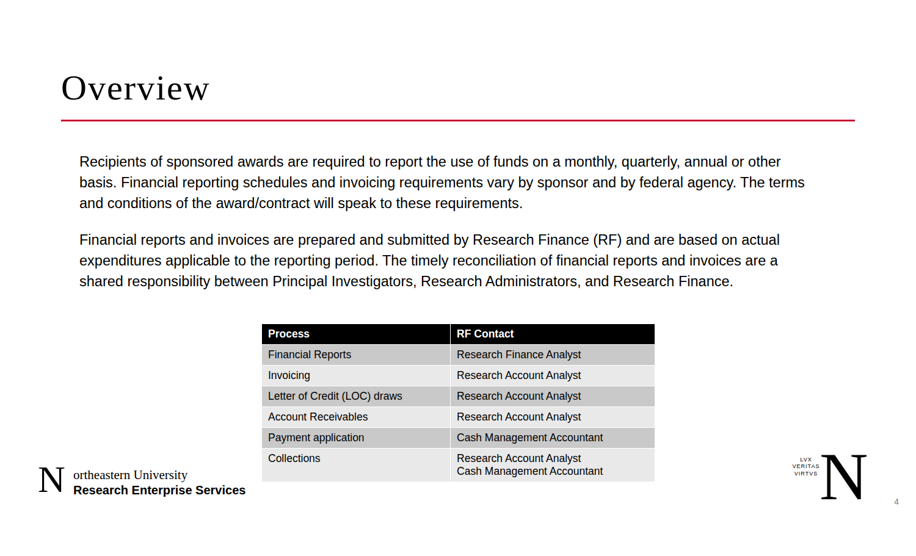Overview
Recipients of sponsored awards are required to report the use of funds on a monthly, quarterly, annual or other basis. Financial reporting schedules and invoicing requirements vary by sponsor and by federal agency. The terms and conditions of the award/contract will speak to these requirements.
Financial reports and invoices are prepared and submitted by Research Finance (RF) and are based on actual expenditures applicable to the reporting period. The timely reconciliation of financial reports and invoices are a shared responsibility between Principal Investigators, Research Administrators, and Research Finance.
| Process | RF Contact |
| --- | --- |
| Financial Reports | Research Finance Analyst |
| Invoicing | Research Account Analyst |
| Letter of Credit (LOC) draws | Research Account Analyst |
| Account Receivables | Research Account Analyst |
| Payment application | Cash Management Accountant |
| Collections | Research Account Analyst Cash Management Accountant |
N ortheastern University Research Enterprise Services
LVX
VERITAS
VIRTVS
N
4